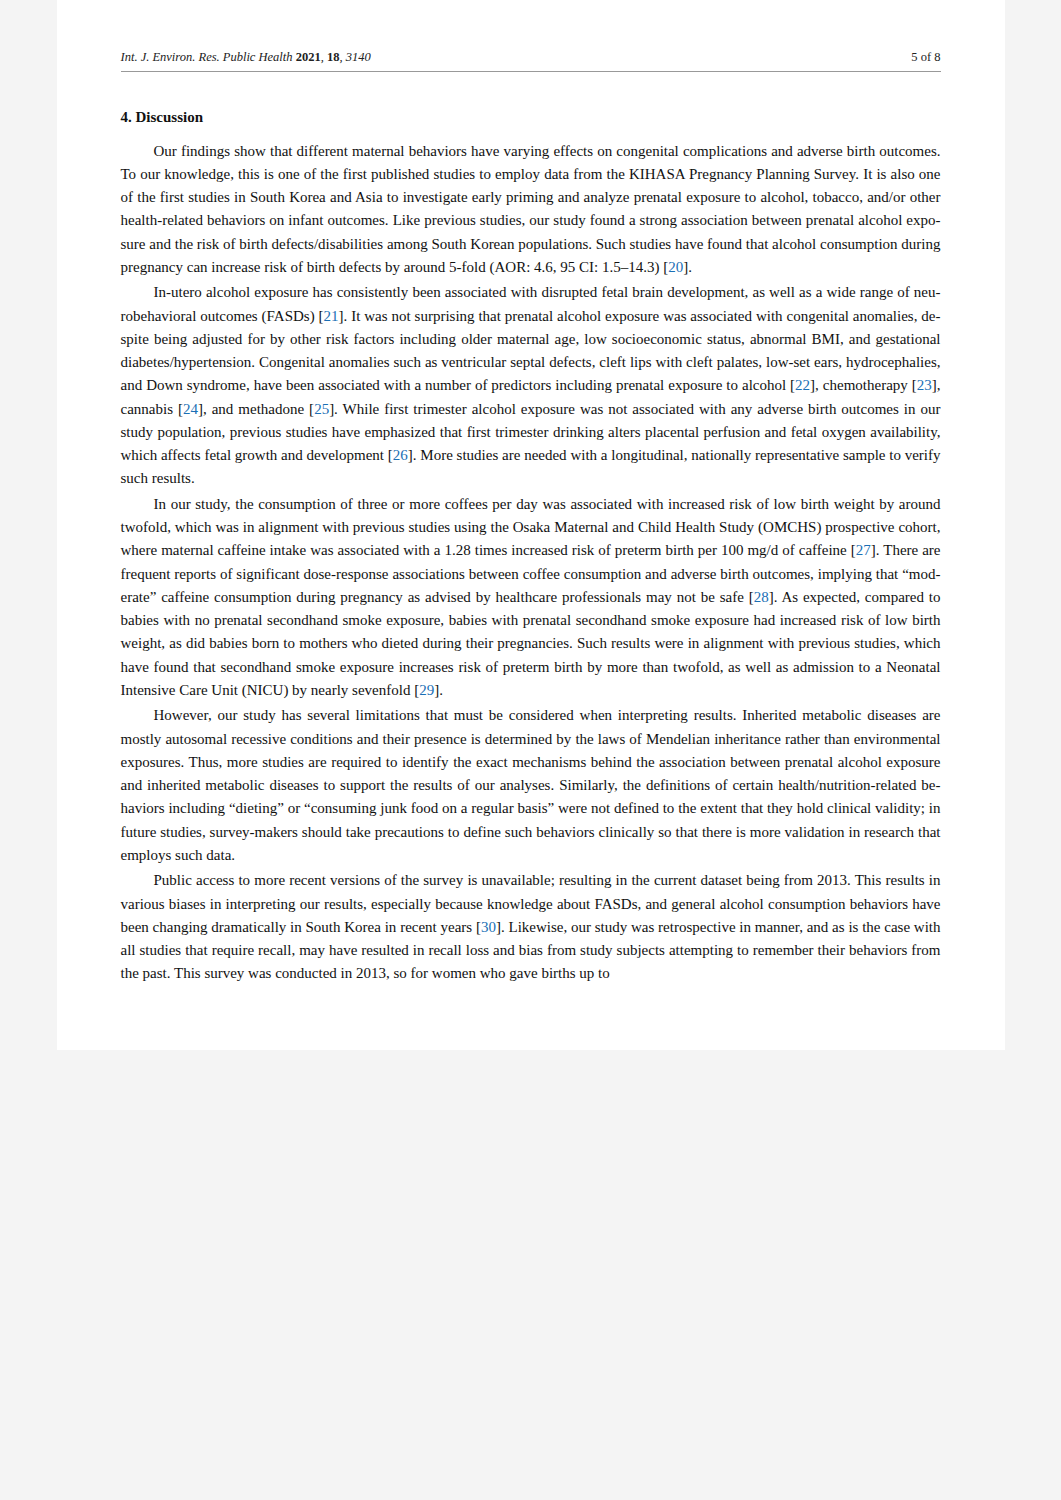Int. J. Environ. Res. Public Health 2021, 18, 3140 5 of 8
4. Discussion
Our findings show that different maternal behaviors have varying effects on congenital complications and adverse birth outcomes. To our knowledge, this is one of the first published studies to employ data from the KIHASA Pregnancy Planning Survey. It is also one of the first studies in South Korea and Asia to investigate early priming and analyze prenatal exposure to alcohol, tobacco, and/or other health-related behaviors on infant outcomes. Like previous studies, our study found a strong association between prenatal alcohol exposure and the risk of birth defects/disabilities among South Korean populations. Such studies have found that alcohol consumption during pregnancy can increase risk of birth defects by around 5-fold (AOR: 4.6, 95 CI: 1.5–14.3) [20].
In-utero alcohol exposure has consistently been associated with disrupted fetal brain development, as well as a wide range of neurobehavioral outcomes (FASDs) [21]. It was not surprising that prenatal alcohol exposure was associated with congenital anomalies, despite being adjusted for by other risk factors including older maternal age, low socioeconomic status, abnormal BMI, and gestational diabetes/hypertension. Congenital anomalies such as ventricular septal defects, cleft lips with cleft palates, low-set ears, hydrocephalies, and Down syndrome, have been associated with a number of predictors including prenatal exposure to alcohol [22], chemotherapy [23], cannabis [24], and methadone [25]. While first trimester alcohol exposure was not associated with any adverse birth outcomes in our study population, previous studies have emphasized that first trimester drinking alters placental perfusion and fetal oxygen availability, which affects fetal growth and development [26]. More studies are needed with a longitudinal, nationally representative sample to verify such results.
In our study, the consumption of three or more coffees per day was associated with increased risk of low birth weight by around twofold, which was in alignment with previous studies using the Osaka Maternal and Child Health Study (OMCHS) prospective cohort, where maternal caffeine intake was associated with a 1.28 times increased risk of preterm birth per 100 mg/d of caffeine [27]. There are frequent reports of significant dose-response associations between coffee consumption and adverse birth outcomes, implying that “moderate” caffeine consumption during pregnancy as advised by healthcare professionals may not be safe [28]. As expected, compared to babies with no prenatal secondhand smoke exposure, babies with prenatal secondhand smoke exposure had increased risk of low birth weight, as did babies born to mothers who dieted during their pregnancies. Such results were in alignment with previous studies, which have found that secondhand smoke exposure increases risk of preterm birth by more than twofold, as well as admission to a Neonatal Intensive Care Unit (NICU) by nearly sevenfold [29].
However, our study has several limitations that must be considered when interpreting results. Inherited metabolic diseases are mostly autosomal recessive conditions and their presence is determined by the laws of Mendelian inheritance rather than environmental exposures. Thus, more studies are required to identify the exact mechanisms behind the association between prenatal alcohol exposure and inherited metabolic diseases to support the results of our analyses. Similarly, the definitions of certain health/nutrition-related behaviors including “dieting” or “consuming junk food on a regular basis” were not defined to the extent that they hold clinical validity; in future studies, survey-makers should take precautions to define such behaviors clinically so that there is more validation in research that employs such data.
Public access to more recent versions of the survey is unavailable; resulting in the current dataset being from 2013. This results in various biases in interpreting our results, especially because knowledge about FASDs, and general alcohol consumption behaviors have been changing dramatically in South Korea in recent years [30]. Likewise, our study was retrospective in manner, and as is the case with all studies that require recall, may have resulted in recall loss and bias from study subjects attempting to remember their behaviors from the past. This survey was conducted in 2013, so for women who gave births up to